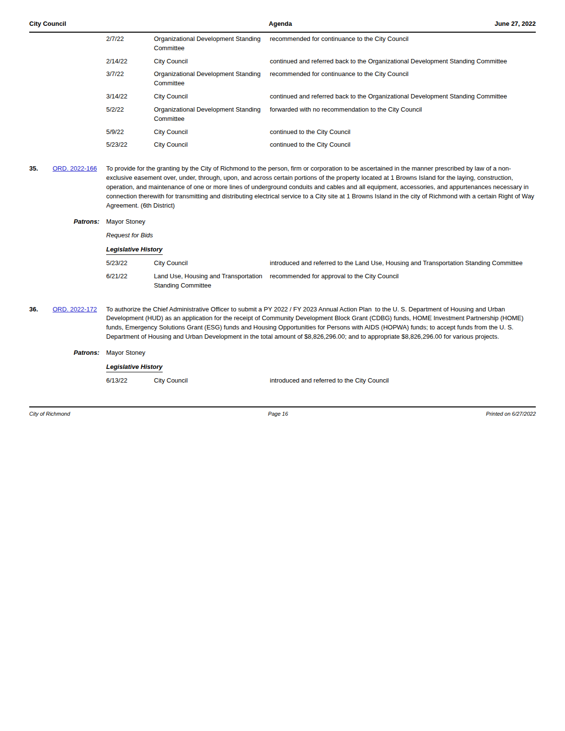City Council
Agenda
June 27, 2022
| 2/7/22 | Organizational Development Standing Committee | recommended for continuance to the City Council |
| 2/14/22 | City Council | continued and referred back to the Organizational Development Standing Committee |
| 3/7/22 | Organizational Development Standing Committee | recommended for continuance to the City Council |
| 3/14/22 | City Council | continued and referred back to the Organizational Development Standing Committee |
| 5/2/22 | Organizational Development Standing Committee | forwarded with no recommendation to the City Council |
| 5/9/22 | City Council | continued to the City Council |
| 5/23/22 | City Council | continued to the City Council |
35.
ORD. 2022-166
To provide for the granting by the City of Richmond to the person, firm or corporation to be ascertained in the manner prescribed by law of a non-exclusive easement over, under, through, upon, and across certain portions of the property located at 1 Browns Island for the laying, construction, operation, and maintenance of one or more lines of underground conduits and cables and all equipment, accessories, and appurtenances necessary in connection therewith for transmitting and distributing electrical service to a City site at 1 Browns Island in the city of Richmond with a certain Right of Way Agreement. (6th District)
Patrons:
Mayor Stoney
Request for Bids
Legislative History
| 5/23/22 | City Council | introduced and referred to the Land Use, Housing and Transportation Standing Committee |
| 6/21/22 | Land Use, Housing and Transportation Standing Committee | recommended for approval to the City Council |
36.
ORD. 2022-172
To authorize the Chief Administrative Officer to submit a PY 2022 / FY 2023 Annual Action Plan to the U. S. Department of Housing and Urban Development (HUD) as an application for the receipt of Community Development Block Grant (CDBG) funds, HOME Investment Partnership (HOME) funds, Emergency Solutions Grant (ESG) funds and Housing Opportunities for Persons with AIDS (HOPWA) funds; to accept funds from the U. S. Department of Housing and Urban Development in the total amount of $8,826,296.00; and to appropriate $8,826,296.00 for various projects.
Patrons:
Mayor Stoney
Legislative History
| 6/13/22 | City Council | introduced and referred to the City Council |
City of Richmond
Page 16
Printed on 6/27/2022